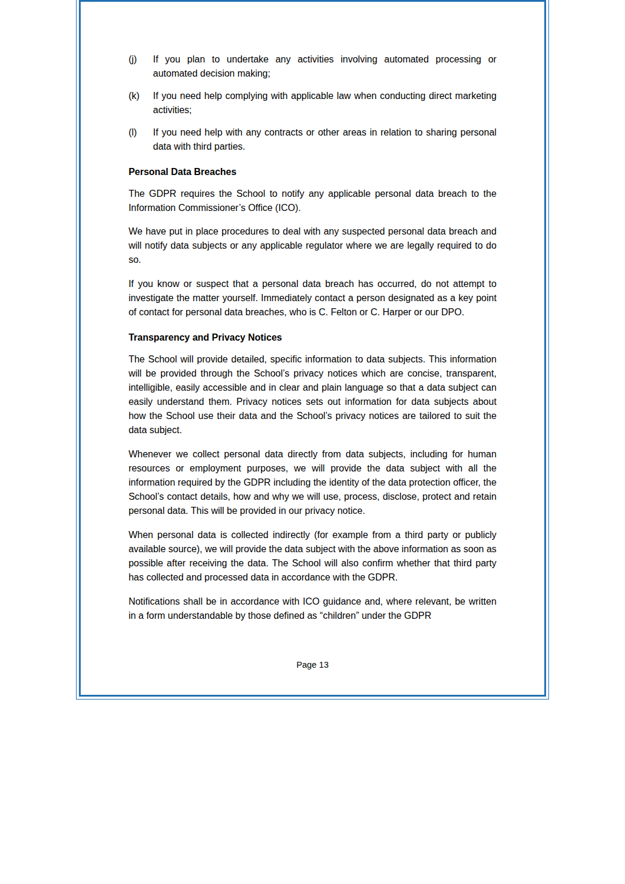(j) If you plan to undertake any activities involving automated processing or automated decision making;
(k) If you need help complying with applicable law when conducting direct marketing activities;
(l) If you need help with any contracts or other areas in relation to sharing personal data with third parties.
Personal Data Breaches
The GDPR requires the School to notify any applicable personal data breach to the Information Commissioner’s Office (ICO).
We have put in place procedures to deal with any suspected personal data breach and will notify data subjects or any applicable regulator where we are legally required to do so.
If you know or suspect that a personal data breach has occurred, do not attempt to investigate the matter yourself. Immediately contact a person designated as a key point of contact for personal data breaches, who is C. Felton or C. Harper or our DPO.
Transparency and Privacy Notices
The School will provide detailed, specific information to data subjects. This information will be provided through the School’s privacy notices which are concise, transparent, intelligible, easily accessible and in clear and plain language so that a data subject can easily understand them. Privacy notices sets out information for data subjects about how the School use their data and the School’s privacy notices are tailored to suit the data subject.
Whenever we collect personal data directly from data subjects, including for human resources or employment purposes, we will provide the data subject with all the information required by the GDPR including the identity of the data protection officer, the School’s contact details, how and why we will use, process, disclose, protect and retain personal data. This will be provided in our privacy notice.
When personal data is collected indirectly (for example from a third party or publicly available source), we will provide the data subject with the above information as soon as possible after receiving the data. The School will also confirm whether that third party has collected and processed data in accordance with the GDPR.
Notifications shall be in accordance with ICO guidance and, where relevant, be written in a form understandable by those defined as “children” under the GDPR
Page 13